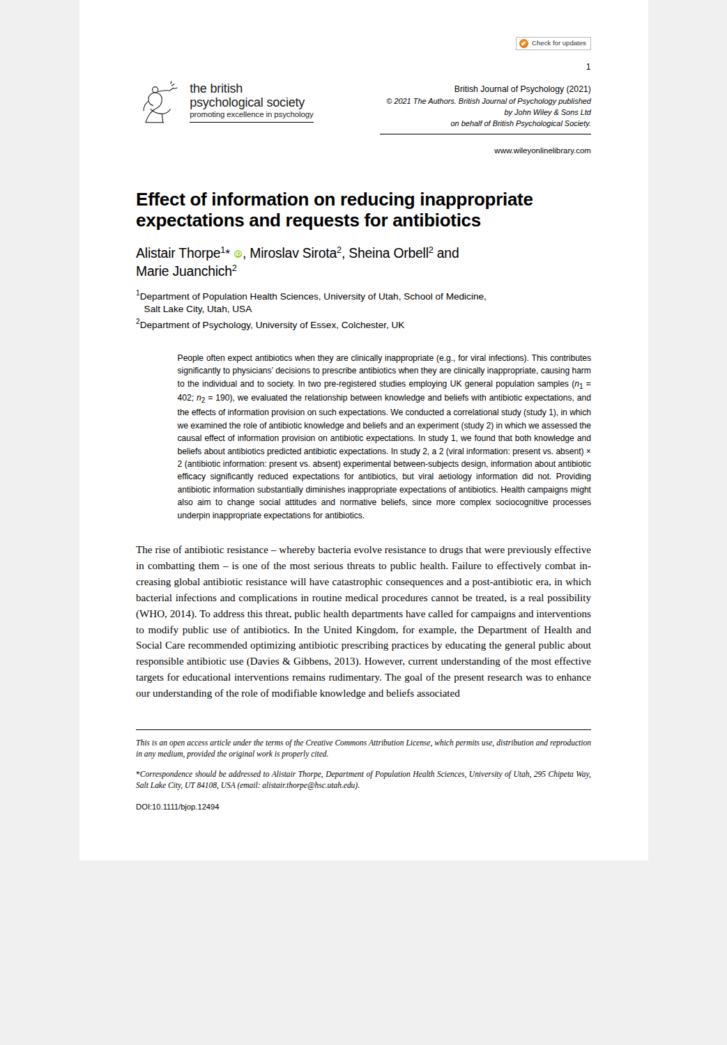Check for updates
1
the british
psychological society
promoting excellence in psychology
British Journal of Psychology (2021)
© 2021 The Authors. British Journal of Psychology published by John Wiley & Sons Ltd
on behalf of British Psychological Society.
www.wileyonlinelibrary.com
Effect of information on reducing inappropriate
expectations and requests for antibiotics
Alistair Thorpe1* , Miroslav Sirota2, Sheina Orbell2 and
Marie Juanchich2
1Department of Population Health Sciences, University of Utah, School of Medicine,Salt Lake City, Utah, USA
2Department of Psychology, University of Essex, Colchester, UK
People often expect antibiotics when they are clinically inappropriate (e.g., for viral infections). This contributes significantly to physicians’ decisions to prescribe antibiotics when they are clinically inappropriate, causing harm to the individual and to society. In two pre-registered studies employing UK general population samples (n1 = 402; n2 = 190), we evaluated the relationship between knowledge and beliefs with antibiotic expectations, and the effects of information provision on such expectations. We conducted a correlational study (study 1), in which we examined the role of antibiotic knowledge and beliefs and an experiment (study 2) in which we assessed the causal effect of information provision on antibiotic expectations. In study 1, we found that both knowledge and beliefs about antibiotics predicted antibiotic expectations. In study 2, a 2 (viral information: present vs. absent) × 2 (antibiotic information: present vs. absent) experimental between-subjects design, information about antibiotic efficacy significantly reduced expectations for antibiotics, but viral aetiology information did not. Providing antibiotic information substantially diminishes inappropriate expectations of antibiotics. Health campaigns might also aim to change social attitudes and normative beliefs, since more complex sociocognitive processes underpin inappropriate expectations for antibiotics.
The rise of antibiotic resistance – whereby bacteria evolve resistance to drugs that were previously effective in combatting them – is one of the most serious threats to public health. Failure to effectively combat increasing global antibiotic resistance will have catastrophic consequences and a post-antibiotic era, in which bacterial infections and complications in routine medical procedures cannot be treated, is a real possibility (WHO, 2014). To address this threat, public health departments have called for campaigns and interventions to modify public use of antibiotics. In the United Kingdom, for example, the Department of Health and Social Care recommended optimizing antibiotic prescribing practices by educating the general public about responsible antibiotic use (Davies & Gibbens, 2013). However, current understanding of the most effective targets for educational interventions remains rudimentary. The goal of the present research was to enhance our understanding of the role of modifiable knowledge and beliefs associated
This is an open access article under the terms of the Creative Commons Attribution License, which permits use, distribution and reproduction in any medium, provided the original work is properly cited.
*Correspondence should be addressed to Alistair Thorpe, Department of Population Health Sciences, University of Utah, 295 Chipeta Way, Salt Lake City, UT 84108, USA (email: alistair.thorpe@hsc.utah.edu).
DOI:10.1111/bjop.12494